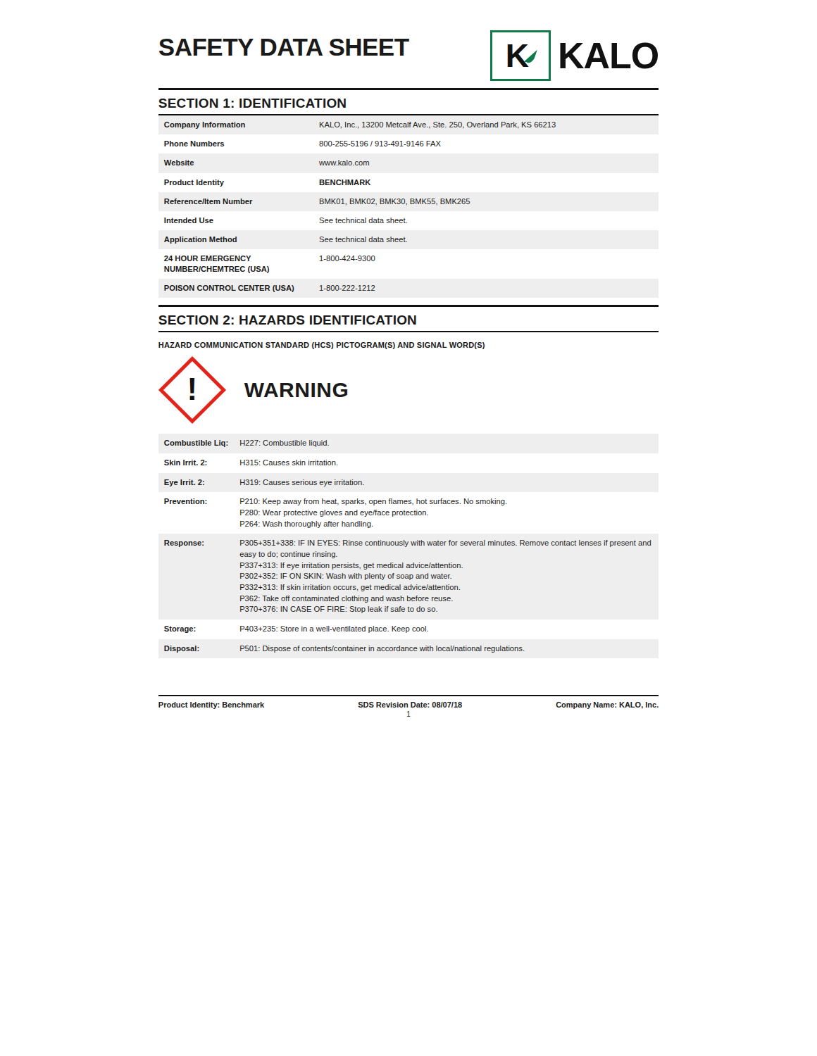Safety Data Sheet
K
KALO
Section 1: Identification
| Company Information | KALO, Inc., 13200 Metcalf Ave., Ste. 250, Overland Park, KS 66213 |
| Phone Numbers | 800-255-5196 / 913-491-9146 FAX |
| Website | www.kalo.com |
| Product Identity | BENCHMARK |
| Reference/Item Number | BMK01, BMK02, BMK30, BMK55, BMK265 |
| Intended Use | See technical data sheet. |
| Application Method | See technical data sheet. |
| 24 HOUR EMERGENCY NUMBER/CHEMTREC (USA) | 1-800-424-9300 |
| POISON CONTROL CENTER (USA) | 1-800-222-1212 |
Section 2: Hazards Identification
Hazard Communication Standard (HCS) Pictogram(s) and Signal Word(s)
!
Warning
| Combustible Liq: | H227: Combustible liquid. |
| Skin Irrit. 2: | H315: Causes skin irritation. |
| Eye Irrit. 2: | H319: Causes serious eye irritation. |
| Prevention: | P210: Keep away from heat, sparks, open flames, hot surfaces. No smoking. P280: Wear protective gloves and eye/face protection. P264: Wash thoroughly after handling. |
| Response: | P305+351+338: IF IN EYES: Rinse continuously with water for several minutes. Remove contact lenses if present and easy to do; continue rinsing. P337+313: If eye irritation persists, get medical advice/attention. P302+352: IF ON SKIN: Wash with plenty of soap and water. P332+313: If skin irritation occurs, get medical advice/attention. P362: Take off contaminated clothing and wash before reuse. P370+376: IN CASE OF FIRE: Stop leak if safe to do so. |
| Storage: | P403+235: Store in a well-ventilated place. Keep cool. |
| Disposal: | P501: Dispose of contents/container in accordance with local/national regulations. |
Product Identity: Benchmark
SDS Revision Date: 08/07/18
Company Name: KALO, Inc.
1